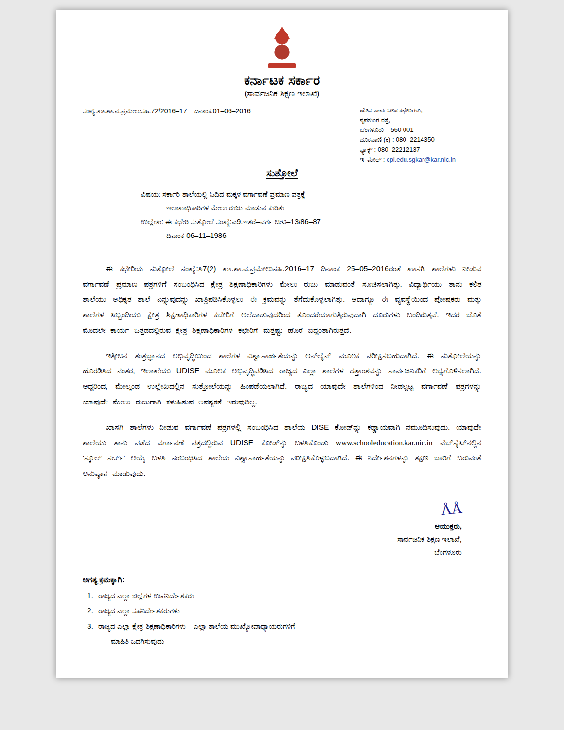ಕರ್ನಾಟಕ ಸರ್ಕಾರ
(ಸಾರ್ವಜನಿಕ ಶಿಕ್ಷಣ ಇಲಾಖೆ)
ಸಂಖ್ಯೆ:ಖಾ.ಶಾ.ವ.ಪ್ರಮೇಲುಸಹಿ.72/2016–17 ದಿನಾಂಕ:01–06–2016
ಹೊಸ ಸಾರ್ವಜನಿಕ ಕಛೇರಿಗಳು,
ನೃಪತುಂಗ ರಸ್ತೆ,
ಬೆಂಗಳೂರು – 560 001
ದೂರವಾಣಿ (ಕ) : 080–2214350
ಫ್ಯಾಕ್ಸ್ : 080–22212137
ಇ–ಮೇಲ್ : cpi.edu.sgkar@kar.nic.in
ಸುತ್ತೋಲೆ
ವಿಷಯ: ಸರ್ಕಾರಿ ಶಾಲೆಯಲ್ಲಿ ಓದಿದ ಮಕ್ಕಳ ವರ್ಗಾವಣೆ ಪ್ರಮಾಣ ಪತ್ರಕ್ಕೆ ಇಲಾಖಾಧಿಕಾರಿಗಳ ಮೇಲು ರುಜು ಮಾಡುವ ಕುರಿತು ಉಲ್ಲೇಖ: ಈ ಕಛೇರಿ ಸುತ್ತೋಲೆ ಸಂಖ್ಯೆ:ಎ9.ಇತರೆ–ವರ್ಗ ಚೀಟಿ–13/86–87 ದಿನಾಂಕ 06–11–1986
ಈ ಕಛೇರಿಯ ಸುತ್ತೋಲೆ ಸಂಖ್ಯೆ:ಸಿ7(2) ಖಾ.ಶಾ.ವ.ಪ್ರಮೇಲುಸಹಿ.2016–17 ದಿನಾಂಕ 25–05–2016ರಂತೆ ಖಾಸಗಿ ಶಾಲೆಗಳು ನೀಡುವ ವರ್ಗಾವಣೆ ಪ್ರಮಾಣ ಪತ್ರಗಳಿಗೆ ಸಂಬಂಧಿಸಿದ ಕ್ಷೇತ್ರ ಶಿಕ್ಷಣಾಧಿಕಾರಿಗಳು ಮೇಲು ರುಜು ಮಾಡುವಂತೆ ಸೂಚಿಸಲಾಗಿತ್ತು. ವಿದ್ಯಾರ್ಥಿಯು ತಾನು ಕಲಿತ ಶಾಲೆಯು ಅಧಿಕೃತ ಶಾಲೆ ಎನ್ನುವುದನ್ನು ಖಾತ್ರಿಪಡಿಸಿಕೊಳ್ಳಲು ಈ ಕ್ರಮವನ್ನು ತೆಗೆದುಕೊಳ್ಳಲಾಗಿತ್ತು. ಆದಾಗ್ಯೂ ಈ ವ್ಯವಸ್ಥೆಯಿಂದ ಪೋಷಕರು ಮತ್ತು ಶಾಲೆಗಳ ಸಿಬ್ಬಂದಿಯು ಕ್ಷೇತ್ರ ಶಿಕ್ಷಣಾಧಿಕಾರಿಗಳ ಕಚೇರಿಗೆ ಅಲೆದಾಡುವುದರಿಂದ ತೊಂದರೆಯಾಗುತ್ತಿರುವುದಾಗಿ ದೂರುಗಳು ಬಂದಿರುತ್ತವೆ. ಇದರ ಜೊತೆ ಮೊದಲೇ ಕಾರ್ಯ ಒತ್ತಡದಲ್ಲಿರುವ ಕ್ಷೇತ್ರ ಶಿಕ್ಷಣಾಧಿಕಾರಿಗಳ ಕಛೇರಿಗೆ ಮತ್ತಷ್ಟು ಹೊರೆ ಬಿದ್ದಂತಾಗಿರುತ್ತದೆ.
ಇತ್ತೀಚಿನ ತಂತ್ರಜ್ಞಾನದ ಅಭಿವೃದ್ಧಿಯಿಂದ ಶಾಲೆಗಳ ವಿಶ್ವಾಸಾರ್ಹತೆಯನ್ನು ಆನ್‌ಲೈನ್ ಮೂಲಕ ಪರೀಕ್ಷಿಸಬಹುದಾಗಿದೆ. ಈ ಸುತ್ತೋಲೆಯನ್ನು ಹೊರಡಿಸಿದ ನಂತರ, ಇಲಾಖೆಯು UDISE ಮೂಲಕ ಅಭಿವೃದ್ಧಿಪಡಿಸಿದ ರಾಜ್ಯದ ಎಲ್ಲಾ ಶಾಲೆಗಳ ದತ್ತಾಂಶವನ್ನು ಸಾರ್ವಜನಿಕರಿಗೆ ಲಭ್ಯಗೊಳಿಸಲಾಗಿದೆ. ಆದ್ದರಿಂದ, ಮೇಲ್ಕಂಡ ಉಲ್ಲೇಖದಲ್ಲಿನ ಸುತ್ತೋಲೆಯನ್ನು ಹಿಂಪಡೆಯಲಾಗಿದೆ. ರಾಜ್ಯದ ಯಾವುದೇ ಶಾಲೆಗಳಿಂದ ನೀಡಲ್ಪಟ್ಟ ವರ್ಗಾವಣೆ ಪತ್ರಗಳನ್ನು ಯಾವುದೇ ಮೇಲು ರುಜುಗಾಗಿ ಕಳುಹಿಸುವ ಅವಶ್ಯಕತೆ ಇರುವುದಿಲ್ಲ.
ಖಾಸಗಿ ಶಾಲೆಗಳು ನೀಡುವ ವರ್ಗಾವಣೆ ಪತ್ರಗಳಲ್ಲಿ ಸಂಬಂಧಿಸಿದ ಶಾಲೆಯ DISE ಕೋಡ್‌ನ್ನು ಕಡ್ಡಾಯವಾಗಿ ನಮೂದಿಸುವುದು. ಯಾವುದೇ ಶಾಲೆಯು ತಾನು ಪಡೆದ ವರ್ಗಾವಣೆ ಪತ್ರದಲ್ಲಿರುವ UDISE ಕೋಡ್‌ನ್ನು ಬಳಸಿಕೊಂಡು www.schooleducation.kar.nic.in ವೆಬ್‌ಸೈಟ್‌ನಲ್ಲಿನ ‘ಸ್ಕೂಲ್ ಸರ್ಚ್’ ಆಯ್ಕೆ ಬಳಸಿ ಸಂಬಂಧಿಸಿದ ಶಾಲೆಯ ವಿಶ್ವಾಸಾರ್ಹತೆಯನ್ನು ಪರೀಕ್ಷಿಸಿಕೊಳ್ಳಬದಾಗಿದೆ. ಈ ನಿರ್ದೇಶನಗಳನ್ನು ತಕ್ಷಣ ಜಾರಿಗೆ ಬರುವಂತೆ ಅನುಷ್ಠಾನ ಮಾಡುವುದು.
ÅÅ
ಆಯುಕ್ತರು,
ಸಾರ್ವಜನಿಕ ಶಿಕ್ಷಣ ಇಲಾಖೆ,
ಬೆಂಗಳೂರು
ಅಗತ್ಯ ಕ್ರಮಕ್ಕಾಗಿ:
ರಾಜ್ಯದ ಎಲ್ಲಾ ಜಿಲ್ಲೆಗಳ ಉಪನಿರ್ದೇಶಕರು
ರಾಜ್ಯದ ಎಲ್ಲಾ ಸಹನಿರ್ದೇಶಕರುಗಳು
ರಾಜ್ಯದ ಎಲ್ಲಾ ಕ್ಷೇತ್ರ ಶಿಕ್ಷಣಾಧಿಕಾರಿಗಳು – ಎಲ್ಲಾ ಶಾಲೆಯ ಮುಖ್ಯೋಪಾಧ್ಯಾಯರುಗಳಿಗೆ ಮಾಹಿತಿ ಒದಗಿಸುವುದು